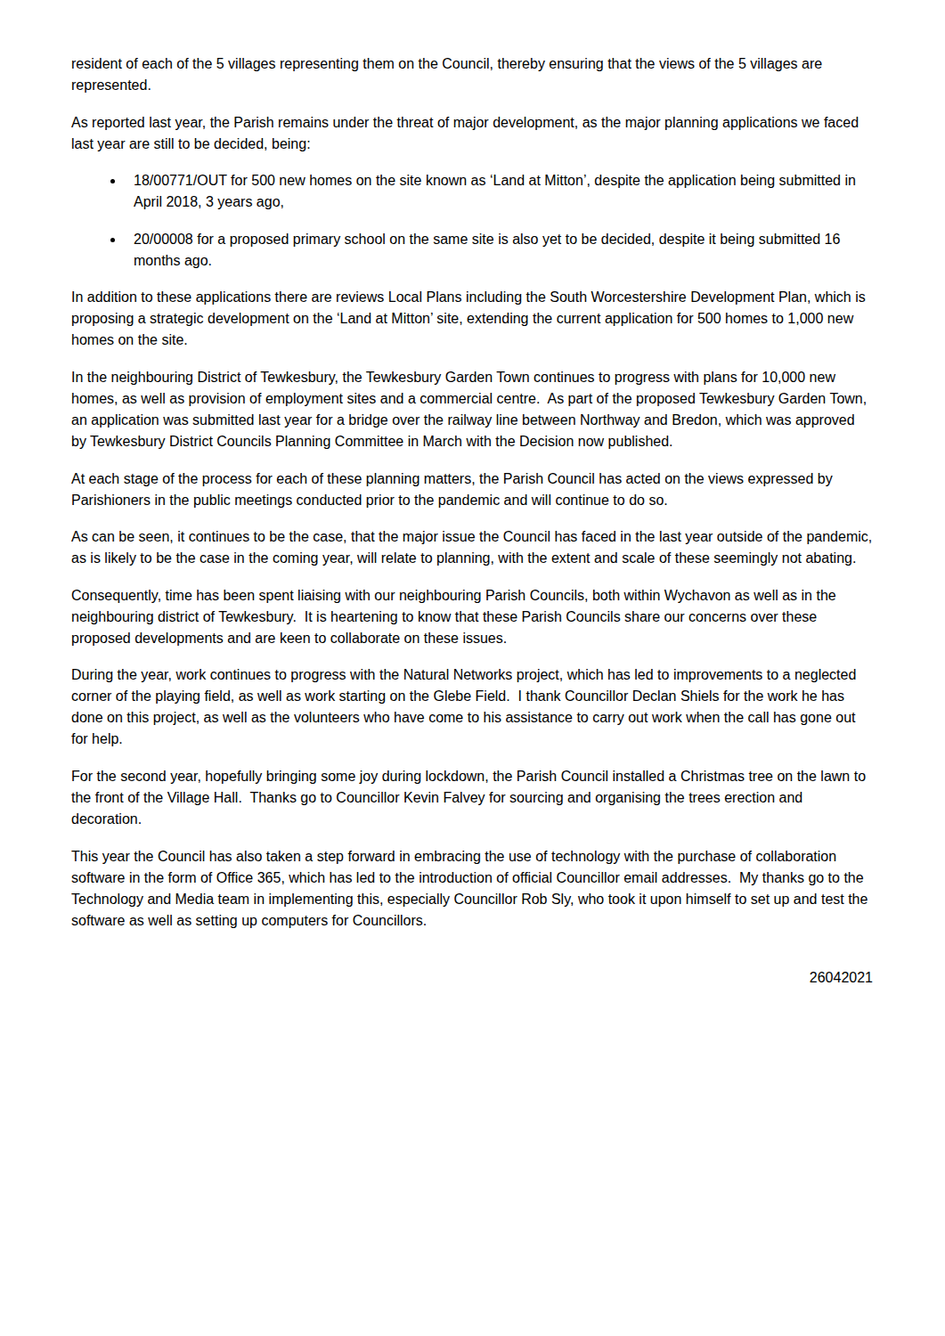resident of each of the 5 villages representing them on the Council, thereby ensuring that the views of the 5 villages are represented.
As reported last year, the Parish remains under the threat of major development, as the major planning applications we faced last year are still to be decided, being:
18/00771/OUT for 500 new homes on the site known as ‘Land at Mitton’, despite the application being submitted in April 2018, 3 years ago,
20/00008 for a proposed primary school on the same site is also yet to be decided, despite it being submitted 16 months ago.
In addition to these applications there are reviews Local Plans including the South Worcestershire Development Plan, which is proposing a strategic development on the ‘Land at Mitton’ site, extending the current application for 500 homes to 1,000 new homes on the site.
In the neighbouring District of Tewkesbury, the Tewkesbury Garden Town continues to progress with plans for 10,000 new homes, as well as provision of employment sites and a commercial centre. As part of the proposed Tewkesbury Garden Town, an application was submitted last year for a bridge over the railway line between Northway and Bredon, which was approved by Tewkesbury District Councils Planning Committee in March with the Decision now published.
At each stage of the process for each of these planning matters, the Parish Council has acted on the views expressed by Parishioners in the public meetings conducted prior to the pandemic and will continue to do so.
As can be seen, it continues to be the case, that the major issue the Council has faced in the last year outside of the pandemic, as is likely to be the case in the coming year, will relate to planning, with the extent and scale of these seemingly not abating.
Consequently, time has been spent liaising with our neighbouring Parish Councils, both within Wychavon as well as in the neighbouring district of Tewkesbury. It is heartening to know that these Parish Councils share our concerns over these proposed developments and are keen to collaborate on these issues.
During the year, work continues to progress with the Natural Networks project, which has led to improvements to a neglected corner of the playing field, as well as work starting on the Glebe Field. I thank Councillor Declan Shiels for the work he has done on this project, as well as the volunteers who have come to his assistance to carry out work when the call has gone out for help.
For the second year, hopefully bringing some joy during lockdown, the Parish Council installed a Christmas tree on the lawn to the front of the Village Hall. Thanks go to Councillor Kevin Falvey for sourcing and organising the trees erection and decoration.
This year the Council has also taken a step forward in embracing the use of technology with the purchase of collaboration software in the form of Office 365, which has led to the introduction of official Councillor email addresses. My thanks go to the Technology and Media team in implementing this, especially Councillor Rob Sly, who took it upon himself to set up and test the software as well as setting up computers for Councillors.
26042021